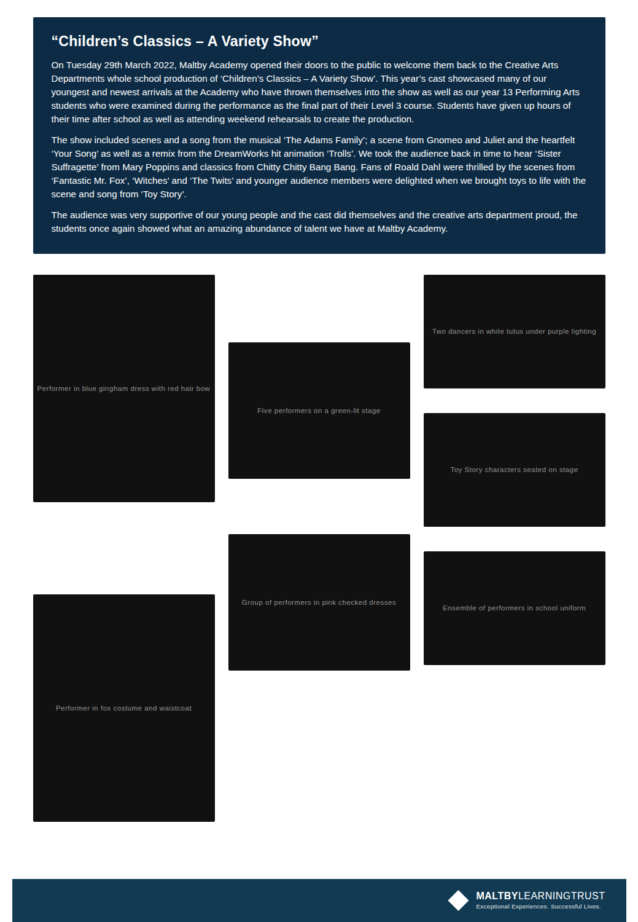“Children’s Classics – A Variety Show”
On Tuesday 29th March 2022, Maltby Academy opened their doors to the public to welcome them back to the Creative Arts Departments whole school production of ‘Children’s Classics – A Variety Show’. This year’s cast showcased many of our youngest and newest arrivals at the Academy who have thrown themselves into the show as well as our year 13 Performing Arts students who were examined during the performance as the final part of their Level 3 course. Students have given up hours of their time after school as well as attending weekend rehearsals to create the production.
The show included scenes and a song from the musical ‘The Adams Family’; a scene from Gnomeo and Juliet and the heartfelt ‘Your Song’ as well as a remix from the DreamWorks hit animation ‘Trolls’. We took the audience back in time to hear ‘Sister Suffragette’ from Mary Poppins and classics from Chitty Chitty Bang Bang. Fans of Roald Dahl were thrilled by the scenes from ‘Fantastic Mr. Fox’, ‘Witches’ and ‘The Twits’ and younger audience members were delighted when we brought toys to life with the scene and song from ‘Toy Story’.
The audience was very supportive of our young people and the cast did themselves and the creative arts department proud, the students once again showed what an amazing abundance of talent we have at Maltby Academy.
MALTBYLEARNINGTRUST
Exceptional Experiences. Successful Lives.